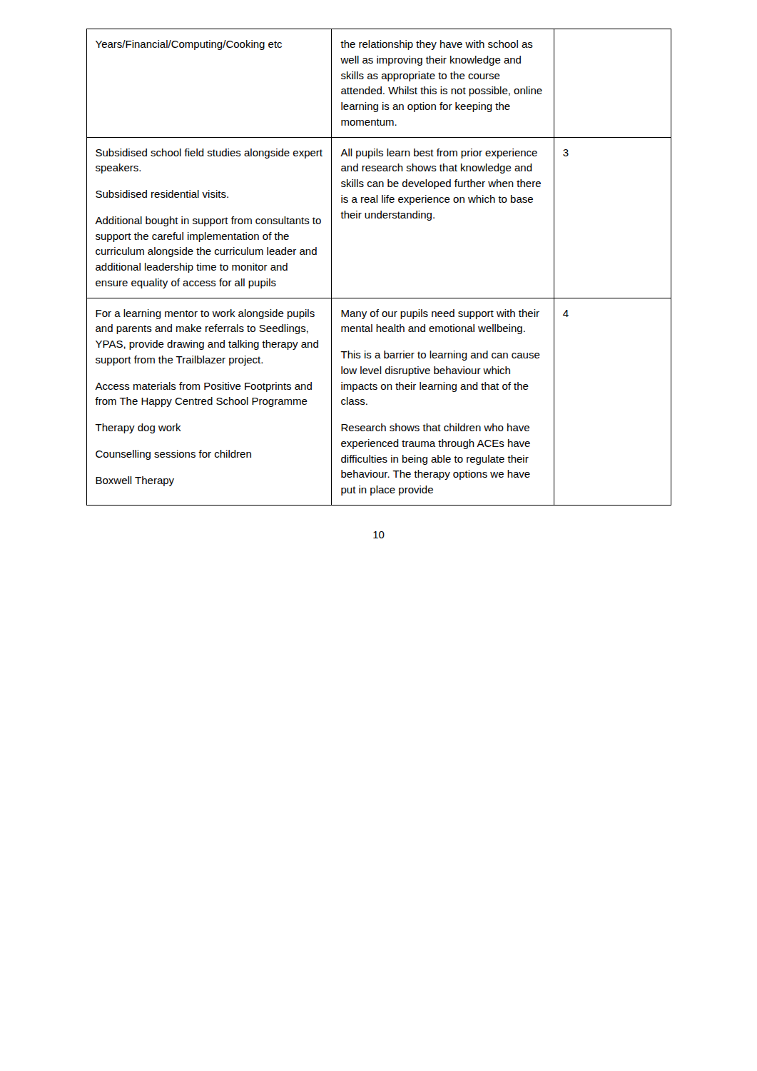| Years/Financial/Computing/Cooking etc | the relationship they have with school as well as improving their knowledge and skills as appropriate to the course attended. Whilst this is not possible, online learning is an option for keeping the momentum. | |
| Subsidised school field studies alongside expert speakers. Subsidised residential visits. Additional bought in support from consultants to support the careful implementation of the curriculum alongside the curriculum leader and additional leadership time to monitor and ensure equality of access for all pupils | All pupils learn best from prior experience and research shows that knowledge and skills can be developed further when there is a real life experience on which to base their understanding. | 3 |
| For a learning mentor to work alongside pupils and parents and make referrals to Seedlings, YPAS, provide drawing and talking therapy and support from the Trailblazer project. Access materials from Positive Footprints and from The Happy Centred School Programme Therapy dog work Counselling sessions for children Boxwell Therapy | Many of our pupils need support with their mental health and emotional wellbeing. This is a barrier to learning and can cause low level disruptive behaviour which impacts on their learning and that of the class. Research shows that children who have experienced trauma through ACEs have difficulties in being able to regulate their behaviour. The therapy options we have put in place provide | 4 |
10